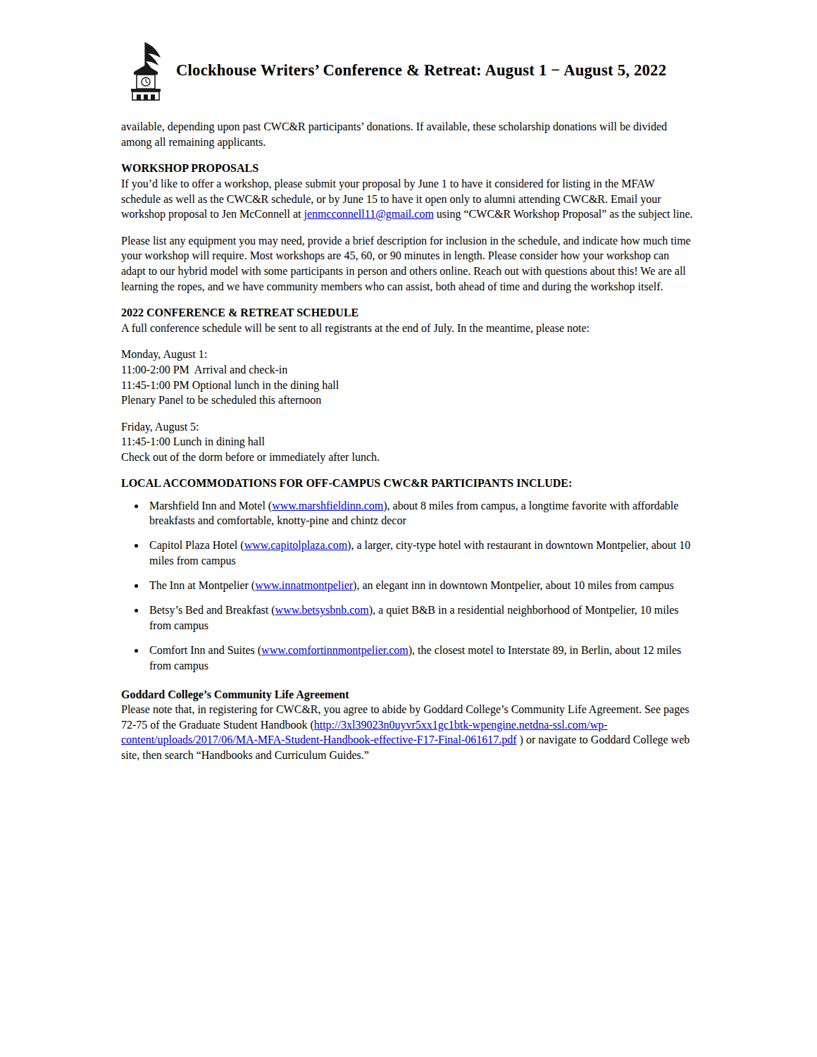Clockhouse Writers’ Conference & Retreat: August 1 − August 5, 2022
available, depending upon past CWC&R participants’ donations. If available, these scholarship donations will be divided among all remaining applicants.
Workshop Proposals
If you’d like to offer a workshop, please submit your proposal by June 1 to have it considered for listing in the MFAW schedule as well as the CWC&R schedule, or by June 15 to have it open only to alumni attending CWC&R. Email your workshop proposal to Jen McConnell at jenmcconnell11@gmail.com using “CWC&R Workshop Proposal” as the subject line.
Please list any equipment you may need, provide a brief description for inclusion in the schedule, and indicate how much time your workshop will require. Most workshops are 45, 60, or 90 minutes in length. Please consider how your workshop can adapt to our hybrid model with some participants in person and others online. Reach out with questions about this! We are all learning the ropes, and we have community members who can assist, both ahead of time and during the workshop itself.
2022 Conference & Retreat Schedule
A full conference schedule will be sent to all registrants at the end of July. In the meantime, please note:
Monday, August 1:
11:00-2:00 PM Arrival and check-in
11:45-1:00 PM Optional lunch in the dining hall
Plenary Panel to be scheduled this afternoon
Friday, August 5:
11:45-1:00 Lunch in dining hall
Check out of the dorm before or immediately after lunch.
Local Accommodations for Off-Campus CWC&R Participants include:
Marshfield Inn and Motel (www.marshfieldinn.com), about 8 miles from campus, a longtime favorite with affordable breakfasts and comfortable, knotty-pine and chintz decor
Capitol Plaza Hotel (www.capitolplaza.com), a larger, city-type hotel with restaurant in downtown Montpelier, about 10 miles from campus
The Inn at Montpelier (www.innatmontpelier), an elegant inn in downtown Montpelier, about 10 miles from campus
Betsy’s Bed and Breakfast (www.betsysbnb.com), a quiet B&B in a residential neighborhood of Montpelier, 10 miles from campus
Comfort Inn and Suites (www.comfortinnmontpelier.com), the closest motel to Interstate 89, in Berlin, about 12 miles from campus
Goddard College’s Community Life Agreement
Please note that, in registering for CWC&R, you agree to abide by Goddard College’s Community Life Agreement. See pages 72-75 of the Graduate Student Handbook (http://3xl39023n0uyvr5xx1gc1btk-wpengine.netdna-ssl.com/wp-content/uploads/2017/06/MA-MFA-Student-Handbook-effective-F17-Final-061617.pdf ) or navigate to Goddard College web site, then search “Handbooks and Curriculum Guides.”